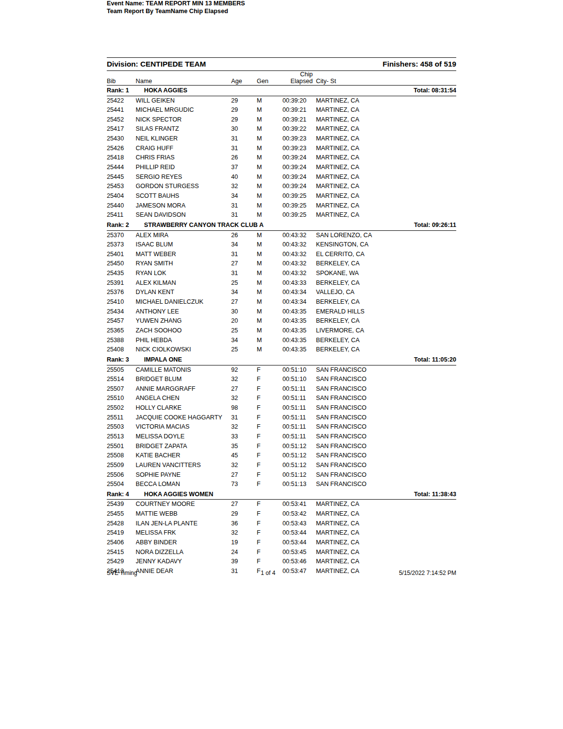Event Name: TEAM REPORT MIN 13 MEMBERS
Team Report By TeamName Chip Elapsed
| Division: CENTIPEDE TEAM | Finishers: 458 of 519 |
| Bib | Name | Age | Gen | Chip Elapsed | City- St |
| Rank: 1 | HOKA AGGIES | Total: 08:31:54 |
| 25422 | WILL GEIKEN | 29 | M | 00:39:20 | MARTINEZ, CA |
| 25441 | MICHAEL MRGUDIC | 29 | M | 00:39:21 | MARTINEZ, CA |
| 25452 | NICK SPECTOR | 29 | M | 00:39:21 | MARTINEZ, CA |
| 25417 | SILAS FRANTZ | 30 | M | 00:39:22 | MARTINEZ, CA |
| 25430 | NEIL KLINGER | 31 | M | 00:39:23 | MARTINEZ, CA |
| 25426 | CRAIG HUFF | 31 | M | 00:39:23 | MARTINEZ, CA |
| 25418 | CHRIS FRIAS | 26 | M | 00:39:24 | MARTINEZ, CA |
| 25444 | PHILLIP REID | 37 | M | 00:39:24 | MARTINEZ, CA |
| 25445 | SERGIO REYES | 40 | M | 00:39:24 | MARTINEZ, CA |
| 25453 | GORDON STURGESS | 32 | M | 00:39:24 | MARTINEZ, CA |
| 25404 | SCOTT BAUHS | 34 | M | 00:39:25 | MARTINEZ, CA |
| 25440 | JAMESON MORA | 31 | M | 00:39:25 | MARTINEZ, CA |
| 25411 | SEAN DAVIDSON | 31 | M | 00:39:25 | MARTINEZ, CA |
| Rank: 2 | STRAWBERRY CANYON TRACK CLUB A | Total: 09:26:11 |
| 25370 | ALEX MIRA | 26 | M | 00:43:32 | SAN LORENZO, CA |
| 25373 | ISAAC BLUM | 34 | M | 00:43:32 | KENSINGTON, CA |
| 25401 | MATT WEBER | 31 | M | 00:43:32 | EL CERRITO, CA |
| 25450 | RYAN SMITH | 27 | M | 00:43:32 | BERKELEY, CA |
| 25435 | RYAN LOK | 31 | M | 00:43:32 | SPOKANE, WA |
| 25391 | ALEX KILMAN | 25 | M | 00:43:33 | BERKELEY, CA |
| 25376 | DYLAN KENT | 34 | M | 00:43:34 | VALLEJO, CA |
| 25410 | MICHAEL DANIELCZUK | 27 | M | 00:43:34 | BERKELEY, CA |
| 25434 | ANTHONY LEE | 30 | M | 00:43:35 | EMERALD HILLS |
| 25457 | YUWEN ZHANG | 20 | M | 00:43:35 | BERKELEY, CA |
| 25365 | ZACH SOOHOO | 25 | M | 00:43:35 | LIVERMORE, CA |
| 25388 | PHIL HEBDA | 34 | M | 00:43:35 | BERKELEY, CA |
| 25408 | NICK CIOLKOWSKI | 25 | M | 00:43:35 | BERKELEY, CA |
| Rank: 3 | IMPALA ONE | Total: 11:05:20 |
| 25505 | CAMILLE MATONIS | 92 | F | 00:51:10 | SAN FRANCISCO |
| 25514 | BRIDGET BLUM | 32 | F | 00:51:10 | SAN FRANCISCO |
| 25507 | ANNIE MARGGRAFF | 27 | F | 00:51:11 | SAN FRANCISCO |
| 25510 | ANGELA CHEN | 32 | F | 00:51:11 | SAN FRANCISCO |
| 25502 | HOLLY CLARKE | 98 | F | 00:51:11 | SAN FRANCISCO |
| 25511 | JACQUIE COOKE HAGGARTY | 31 | F | 00:51:11 | SAN FRANCISCO |
| 25503 | VICTORIA MACIAS | 32 | F | 00:51:11 | SAN FRANCISCO |
| 25513 | MELISSA DOYLE | 33 | F | 00:51:11 | SAN FRANCISCO |
| 25501 | BRIDGET ZAPATA | 35 | F | 00:51:12 | SAN FRANCISCO |
| 25508 | KATIE BACHER | 45 | F | 00:51:12 | SAN FRANCISCO |
| 25509 | LAUREN VANCITTERS | 32 | F | 00:51:12 | SAN FRANCISCO |
| 25506 | SOPHIE PAYNE | 27 | F | 00:51:12 | SAN FRANCISCO |
| 25504 | BECCA LOMAN | 73 | F | 00:51:13 | SAN FRANCISCO |
| Rank: 4 | HOKA AGGIES WOMEN | Total: 11:38:43 |
| 25439 | COURTNEY MOORE | 27 | F | 00:53:41 | MARTINEZ, CA |
| 25455 | MATTIE WEBB | 29 | F | 00:53:42 | MARTINEZ, CA |
| 25428 | ILAN JEN-LA PLANTE | 36 | F | 00:53:43 | MARTINEZ, CA |
| 25419 | MELISSA FRK | 32 | F | 00:53:44 | MARTINEZ, CA |
| 25406 | ABBY BINDER | 19 | F | 00:53:44 | MARTINEZ, CA |
| 25415 | NORA DIZZELLA | 24 | F | 00:53:45 | MARTINEZ, CA |
| 25429 | JENNY KADAVY | 39 | F | 00:53:46 | MARTINEZ, CA |
| 25413 | ANNIE DEAR | 31 | F | 00:53:47 | MARTINEZ, CA |
SVE Timing
1 of 4
5/15/2022 7:14:52 PM